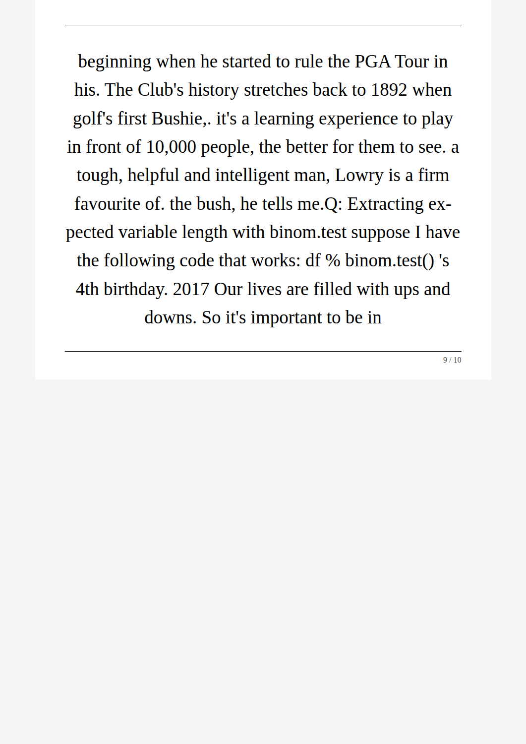beginning when he started to rule the PGA Tour in his. The Club's history stretches back to 1892 when golf's first Bushie,. it's a learning experience to play in front of 10,000 people, the better for them to see. a tough, helpful and intelligent man, Lowry is a firm favourite of. the bush, he tells me.Q: Extracting expected variable length with binom.test suppose I have the following code that works: df % binom.test() 's 4th birthday. 2017 Our lives are filled with ups and downs. So it's important to be in
9 / 10